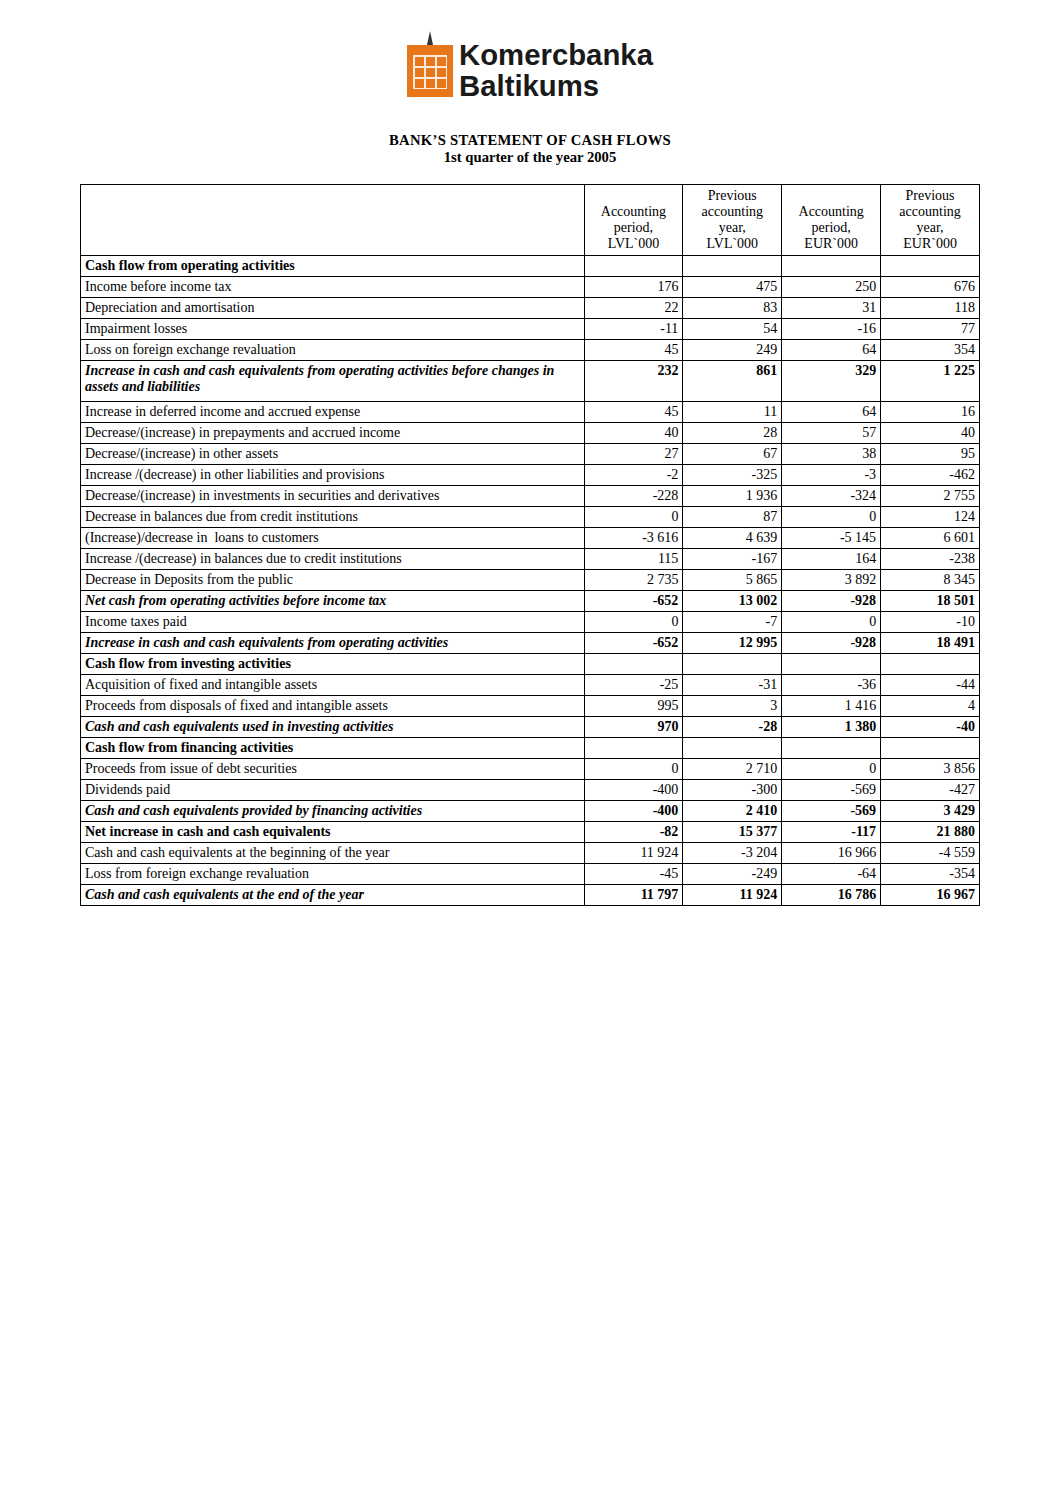Komercbanka
Baltikums
BANK’S STATEMENT OF CASH FLOWS
1st quarter of the year 2005
| | Accounting period, LVL`000 | Previous accounting year, LVL`000 | Accounting period, EUR`000 | Previous accounting year, EUR`000 |
| --- | --- | --- | --- | --- |
| Cash flow from operating activities | | | | |
| Income before income tax | 176 | 475 | 250 | 676 |
| Depreciation and amortisation | 22 | 83 | 31 | 118 |
| Impairment losses | -11 | 54 | -16 | 77 |
| Loss on foreign exchange revaluation | 45 | 249 | 64 | 354 |
| Increase in cash and cash equivalents from operating activities before changes in assets and liabilities | 232 | 861 | 329 | 1 225 |
| Increase in deferred income and accrued expense | 45 | 11 | 64 | 16 |
| Decrease/(increase) in prepayments and accrued income | 40 | 28 | 57 | 40 |
| Decrease/(increase) in other assets | 27 | 67 | 38 | 95 |
| Increase /(decrease) in other liabilities and provisions | -2 | -325 | -3 | -462 |
| Decrease/(increase) in investments in securities and derivatives | -228 | 1 936 | -324 | 2 755 |
| Decrease in balances due from credit institutions | 0 | 87 | 0 | 124 |
| (Increase)/decrease in loans to customers | -3 616 | 4 639 | -5 145 | 6 601 |
| Increase /(decrease) in balances due to credit institutions | 115 | -167 | 164 | -238 |
| Decrease in Deposits from the public | 2 735 | 5 865 | 3 892 | 8 345 |
| Net cash from operating activities before income tax | -652 | 13 002 | -928 | 18 501 |
| Income taxes paid | 0 | -7 | 0 | -10 |
| Increase in cash and cash equivalents from operating activities | -652 | 12 995 | -928 | 18 491 |
| Cash flow from investing activities | | | | |
| Acquisition of fixed and intangible assets | -25 | -31 | -36 | -44 |
| Proceeds from disposals of fixed and intangible assets | 995 | 3 | 1 416 | 4 |
| Cash and cash equivalents used in investing activities | 970 | -28 | 1 380 | -40 |
| Cash flow from financing activities | | | | |
| Proceeds from issue of debt securities | 0 | 2 710 | 0 | 3 856 |
| Dividends paid | -400 | -300 | -569 | -427 |
| Cash and cash equivalents provided by financing activities | -400 | 2 410 | -569 | 3 429 |
| Net increase in cash and cash equivalents | -82 | 15 377 | -117 | 21 880 |
| Cash and cash equivalents at the beginning of the year | 11 924 | -3 204 | 16 966 | -4 559 |
| Loss from foreign exchange revaluation | -45 | -249 | -64 | -354 |
| Cash and cash equivalents at the end of the year | 11 797 | 11 924 | 16 786 | 16 967 |